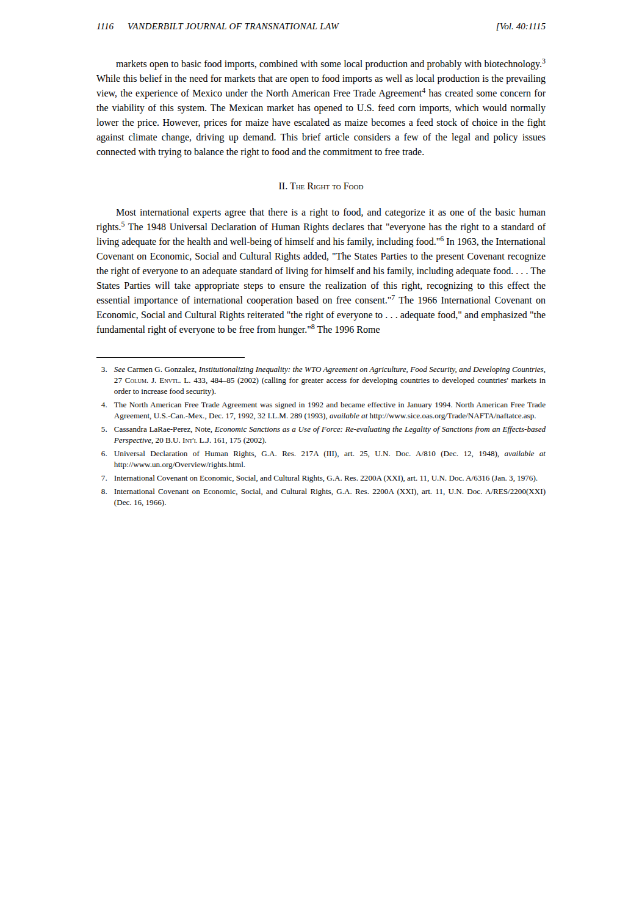1116 Vanderbilt Journal of Transnational Law [Vol. 40:1115
markets open to basic food imports, combined with some local production and probably with biotechnology.3 While this belief in the need for markets that are open to food imports as well as local production is the prevailing view, the experience of Mexico under the North American Free Trade Agreement4 has created some concern for the viability of this system. The Mexican market has opened to U.S. feed corn imports, which would normally lower the price. However, prices for maize have escalated as maize becomes a feed stock of choice in the fight against climate change, driving up demand. This brief article considers a few of the legal and policy issues connected with trying to balance the right to food and the commitment to free trade.
II. The Right to Food
Most international experts agree that there is a right to food, and categorize it as one of the basic human rights.5 The 1948 Universal Declaration of Human Rights declares that "everyone has the right to a standard of living adequate for the health and well-being of himself and his family, including food."6 In 1963, the International Covenant on Economic, Social and Cultural Rights added, "The States Parties to the present Covenant recognize the right of everyone to an adequate standard of living for himself and his family, including adequate food. . . . The States Parties will take appropriate steps to ensure the realization of this right, recognizing to this effect the essential importance of international cooperation based on free consent."7 The 1966 International Covenant on Economic, Social and Cultural Rights reiterated "the right of everyone to . . . adequate food," and emphasized "the fundamental right of everyone to be free from hunger."8 The 1996 Rome
3. See Carmen G. Gonzalez, Institutionalizing Inequality: the WTO Agreement on Agriculture, Food Security, and Developing Countries, 27 Colum. J. Envtl. L. 433, 484–85 (2002) (calling for greater access for developing countries to developed countries' markets in order to increase food security).
4. The North American Free Trade Agreement was signed in 1992 and became effective in January 1994. North American Free Trade Agreement, U.S.-Can.-Mex., Dec. 17, 1992, 32 I.L.M. 289 (1993), available at http://www.sice.oas.org/Trade/NAFTA/naftatce.asp.
5. Cassandra LaRae-Perez, Note, Economic Sanctions as a Use of Force: Re-evaluating the Legality of Sanctions from an Effects-based Perspective, 20 B.U. Int'l L.J. 161, 175 (2002).
6. Universal Declaration of Human Rights, G.A. Res. 217A (III), art. 25, U.N. Doc. A/810 (Dec. 12, 1948), available at http://www.un.org/Overview/rights.html.
7. International Covenant on Economic, Social, and Cultural Rights, G.A. Res. 2200A (XXI), art. 11, U.N. Doc. A/6316 (Jan. 3, 1976).
8. International Covenant on Economic, Social, and Cultural Rights, G.A. Res. 2200A (XXI), art. 11, U.N. Doc. A/RES/2200(XXI) (Dec. 16, 1966).